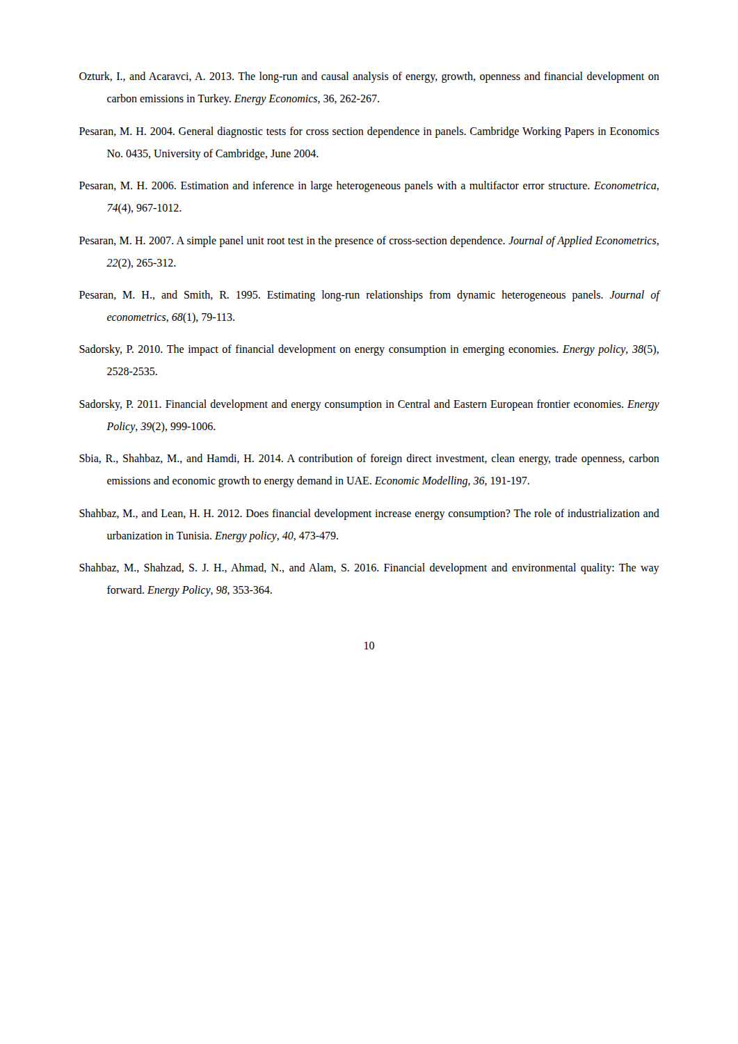Ozturk, I., and Acaravci, A. 2013. The long-run and causal analysis of energy, growth, openness and financial development on carbon emissions in Turkey. Energy Economics, 36, 262-267.
Pesaran, M. H. 2004. General diagnostic tests for cross section dependence in panels. Cambridge Working Papers in Economics No. 0435, University of Cambridge, June 2004.
Pesaran, M. H. 2006. Estimation and inference in large heterogeneous panels with a multifactor error structure. Econometrica, 74(4), 967-1012.
Pesaran, M. H. 2007. A simple panel unit root test in the presence of cross-section dependence. Journal of Applied Econometrics, 22(2), 265-312.
Pesaran, M. H., and Smith, R. 1995. Estimating long-run relationships from dynamic heterogeneous panels. Journal of econometrics, 68(1), 79-113.
Sadorsky, P. 2010. The impact of financial development on energy consumption in emerging economies. Energy policy, 38(5), 2528-2535.
Sadorsky, P. 2011. Financial development and energy consumption in Central and Eastern European frontier economies. Energy Policy, 39(2), 999-1006.
Sbia, R., Shahbaz, M., and Hamdi, H. 2014. A contribution of foreign direct investment, clean energy, trade openness, carbon emissions and economic growth to energy demand in UAE. Economic Modelling, 36, 191-197.
Shahbaz, M., and Lean, H. H. 2012. Does financial development increase energy consumption? The role of industrialization and urbanization in Tunisia. Energy policy, 40, 473-479.
Shahbaz, M., Shahzad, S. J. H., Ahmad, N., and Alam, S. 2016. Financial development and environmental quality: The way forward. Energy Policy, 98, 353-364.
10